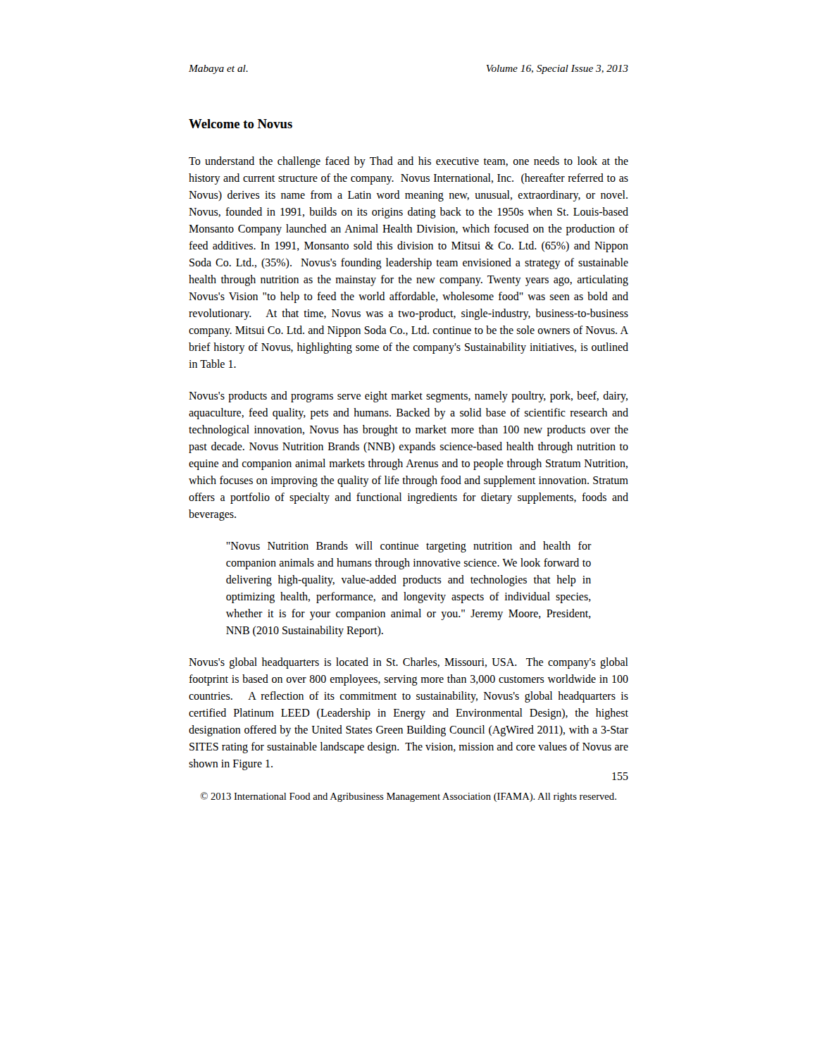Mabaya et al. Volume 16, Special Issue 3, 2013
Welcome to Novus
To understand the challenge faced by Thad and his executive team, one needs to look at the history and current structure of the company. Novus International, Inc. (hereafter referred to as Novus) derives its name from a Latin word meaning new, unusual, extraordinary, or novel. Novus, founded in 1991, builds on its origins dating back to the 1950s when St. Louis-based Monsanto Company launched an Animal Health Division, which focused on the production of feed additives. In 1991, Monsanto sold this division to Mitsui & Co. Ltd. (65%) and Nippon Soda Co. Ltd., (35%). Novus's founding leadership team envisioned a strategy of sustainable health through nutrition as the mainstay for the new company. Twenty years ago, articulating Novus's Vision "to help to feed the world affordable, wholesome food" was seen as bold and revolutionary. At that time, Novus was a two-product, single-industry, business-to-business company. Mitsui Co. Ltd. and Nippon Soda Co., Ltd. continue to be the sole owners of Novus. A brief history of Novus, highlighting some of the company's Sustainability initiatives, is outlined in Table 1.
Novus's products and programs serve eight market segments, namely poultry, pork, beef, dairy, aquaculture, feed quality, pets and humans. Backed by a solid base of scientific research and technological innovation, Novus has brought to market more than 100 new products over the past decade. Novus Nutrition Brands (NNB) expands science-based health through nutrition to equine and companion animal markets through Arenus and to people through Stratum Nutrition, which focuses on improving the quality of life through food and supplement innovation. Stratum offers a portfolio of specialty and functional ingredients for dietary supplements, foods and beverages.
"Novus Nutrition Brands will continue targeting nutrition and health for companion animals and humans through innovative science. We look forward to delivering high-quality, value-added products and technologies that help in optimizing health, performance, and longevity aspects of individual species, whether it is for your companion animal or you." Jeremy Moore, President, NNB (2010 Sustainability Report).
Novus's global headquarters is located in St. Charles, Missouri, USA. The company's global footprint is based on over 800 employees, serving more than 3,000 customers worldwide in 100 countries. A reflection of its commitment to sustainability, Novus's global headquarters is certified Platinum LEED (Leadership in Energy and Environmental Design), the highest designation offered by the United States Green Building Council (AgWired 2011), with a 3-Star SITES rating for sustainable landscape design. The vision, mission and core values of Novus are shown in Figure 1.
155
© 2013 International Food and Agribusiness Management Association (IFAMA). All rights reserved.